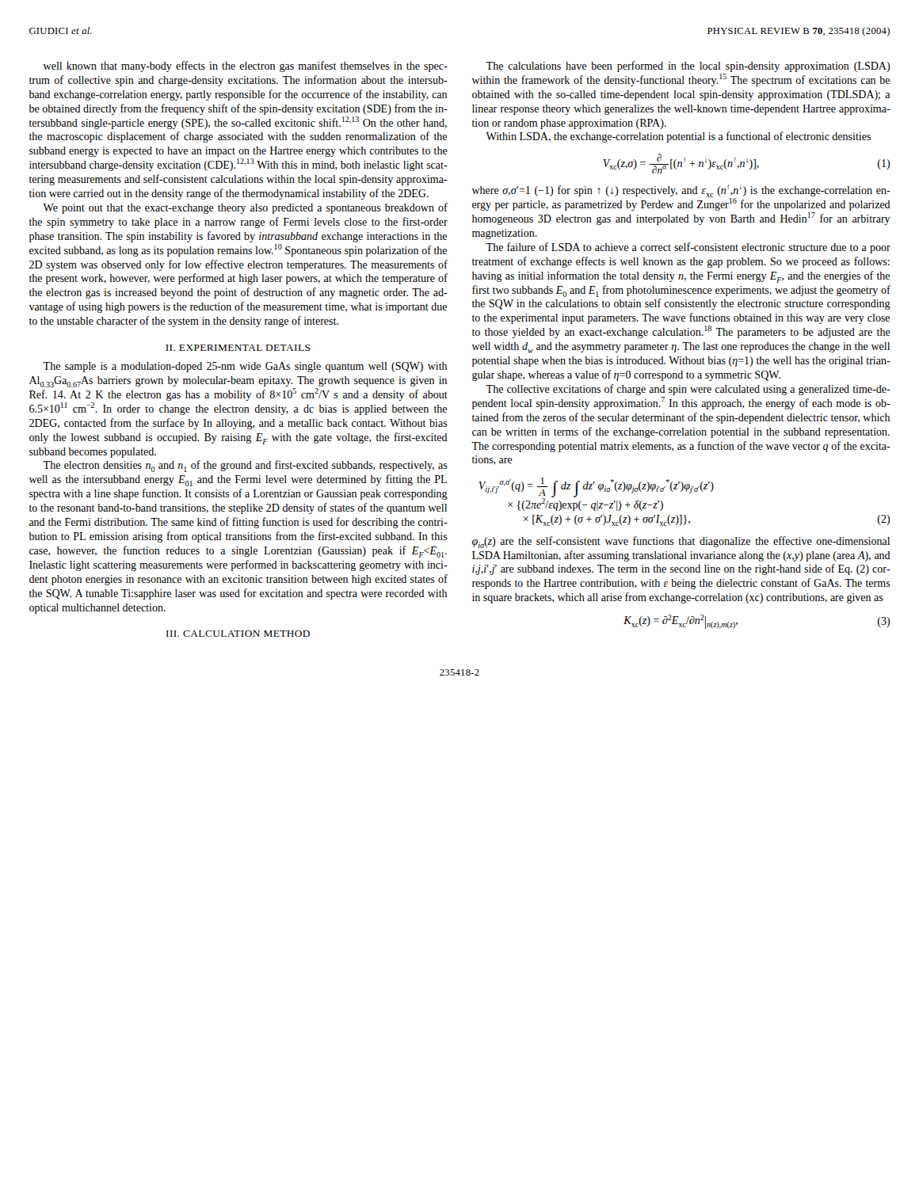GIUDICI et al. PHYSICAL REVIEW B 70, 235418 (2004)
well known that many-body effects in the electron gas manifest themselves in the spectrum of collective spin and charge-density excitations. The information about the intersubband exchange-correlation energy, partly responsible for the occurrence of the instability, can be obtained directly from the frequency shift of the spin-density excitation (SDE) from the intersubband single-particle energy (SPE), the so-called excitonic shift.12,13 On the other hand, the macroscopic displacement of charge associated with the sudden renormalization of the subband energy is expected to have an impact on the Hartree energy which contributes to the intersubband charge-density excitation (CDE).12,13 With this in mind, both inelastic light scattering measurements and self-consistent calculations within the local spin-density approximation were carried out in the density range of the thermodynamical instability of the 2DEG.
We point out that the exact-exchange theory also predicted a spontaneous breakdown of the spin symmetry to take place in a narrow range of Fermi levels close to the first-order phase transition. The spin instability is favored by intrasubband exchange interactions in the excited subband, as long as its population remains low.10 Spontaneous spin polarization of the 2D system was observed only for low effective electron temperatures. The measurements of the present work, however, were performed at high laser powers, at which the temperature of the electron gas is increased beyond the point of destruction of any magnetic order. The advantage of using high powers is the reduction of the measurement time, what is important due to the unstable character of the system in the density range of interest.
II. EXPERIMENTAL DETAILS
The sample is a modulation-doped 25-nm wide GaAs single quantum well (SQW) with Al0.33Ga0.67As barriers grown by molecular-beam epitaxy. The growth sequence is given in Ref. 14. At 2 K the electron gas has a mobility of 8×105 cm2/V s and a density of about 6.5×1011 cm−2. In order to change the electron density, a dc bias is applied between the 2DEG, contacted from the surface by In alloying, and a metallic back contact. Without bias only the lowest subband is occupied. By raising EF with the gate voltage, the first-excited subband becomes populated.
The electron densities n0 and n1 of the ground and first-excited subbands, respectively, as well as the intersubband energy E01 and the Fermi level were determined by fitting the PL spectra with a line shape function. It consists of a Lorentzian or Gaussian peak corresponding to the resonant band-to-band transitions, the steplike 2D density of states of the quantum well and the Fermi distribution. The same kind of fitting function is used for describing the contribution to PL emission arising from optical transitions from the first-excited subband. In this case, however, the function reduces to a single Lorentzian (Gaussian) peak if EF<E01. Inelastic light scattering measurements were performed in backscattering geometry with incident photon energies in resonance with an excitonic transition between high excited states of the SQW. A tunable Ti:sapphire laser was used for excitation and spectra were recorded with optical multichannel detection.
III. CALCULATION METHOD
The calculations have been performed in the local spin-density approximation (LSDA) within the framework of the density-functional theory.15 The spectrum of excitations can be obtained with the so-called time-dependent local spin-density approximation (TDLSDA); a linear response theory which generalizes the well-known time-dependent Hartree approximation or random phase approximation (RPA).
Within LSDA, the exchange-correlation potential is a functional of electronic densities
Vxc(z,σ) = ∂∂nσ[(n↑ + n↓)εxc(n↑,n↓)], (1)
where σ,σ′=1 (−1) for spin ↑ (↓) respectively, and εxc (n↑,n↓) is the exchange-correlation energy per particle, as parametrized by Perdew and Zunger16 for the unpolarized and polarized homogeneous 3D electron gas and interpolated by von Barth and Hedin17 for an arbitrary magnetization.
The failure of LSDA to achieve a correct self-consistent electronic structure due to a poor treatment of exchange effects is well known as the gap problem. So we proceed as follows: having as initial information the total density n, the Fermi energy EF, and the energies of the first two subbands E0 and E1 from photoluminescence experiments, we adjust the geometry of the SQW in the calculations to obtain self consistently the electronic structure corresponding to the experimental input parameters. The wave functions obtained in this way are very close to those yielded by an exact-exchange calculation.18 The parameters to be adjusted are the well width dw and the asymmetry parameter η. The last one reproduces the change in the well potential shape when the bias is introduced. Without bias (η=1) the well has the original triangular shape, whereas a value of η=0 correspond to a symmetric SQW.
The collective excitations of charge and spin were calculated using a generalized time-dependent local spin-density approximation.7 In this approach, the energy of each mode is obtained from the zeros of the secular determinant of the spin-dependent dielectric tensor, which can be written in terms of the exchange-correlation potential in the subband representation. The corresponding potential matrix elements, as a function of the wave vector q of the excitations, are
Vij,i′j′σ,σ′(q) = 1 A ∫ dz ∫ dz′ φiσ*(z)φjσ(z)φi′σ′*(z′)φj′σ′(z′) × {(2πe2/εq)exp(− q|z−z′|) + δ(z−z′) × [Kxc(z) + (σ + σ′)Jxc(z) + σσ′Ixc(z)]},(2)
φiσ(z) are the self-consistent wave functions that diagonalize the effective one-dimensional LSDA Hamiltonian, after assuming translational invariance along the (x,y) plane (area A), and i,j,i′,j′ are subband indexes. The term in the second line on the right-hand side of Eq. (2) corresponds to the Hartree contribution, with ε being the dielectric constant of GaAs. The terms in square brackets, which all arise from exchange-correlation (xc) contributions, are given as
Kxc(z) = ∂2Exc/∂n2|n(z),m(z), (3)
235418-2